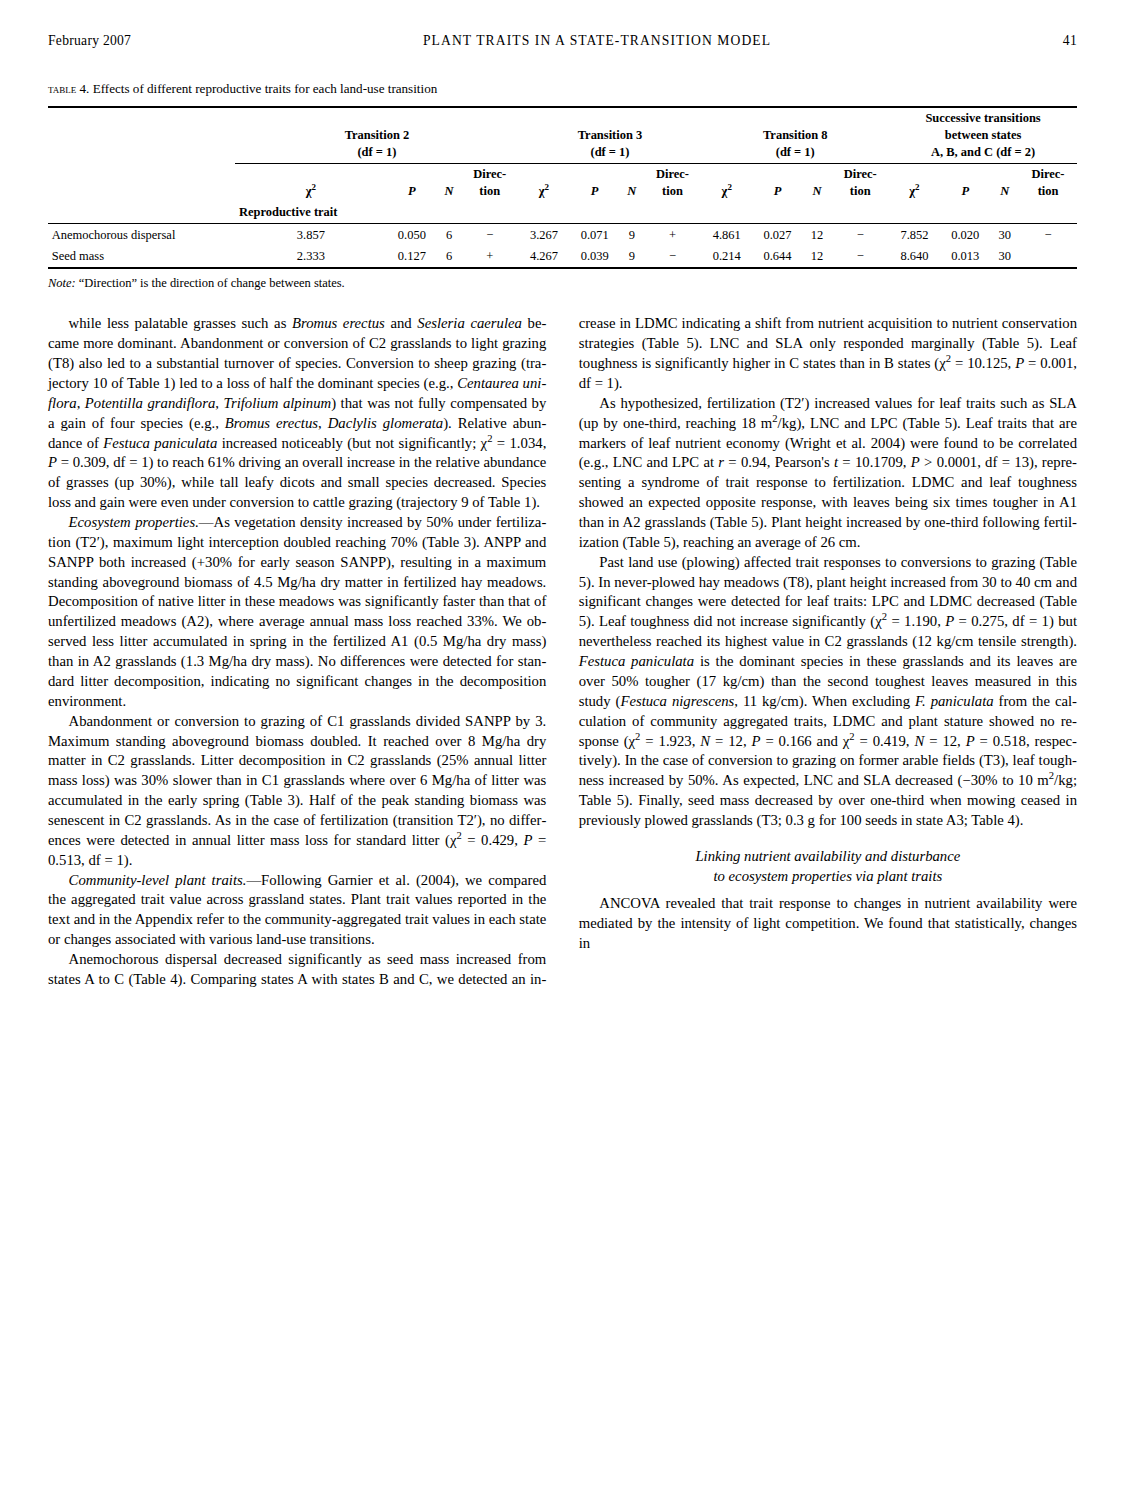February 2007 Plant Traits in a State-Transition Model 41
Table 4. Effects of different reproductive traits for each land-use transition
| | Transition 2 (df = 1) | Transition 3 (df = 1) | Transition 8 (df = 1) | Successive transitions between states A, B, and C (df = 2) |
| --- | --- | --- | --- | --- |
| χ 2 | P | N | Direc- tion | χ 2 | P | N | Direc- tion | χ 2 | P | N | Direc- tion | χ 2 | P | N | Direc- tion |
| Reproductive trait | |
| Anemochorous dispersal | 3.857 | 0.050 | 6 | − | 3.267 | 0.071 | 9 | + | 4.861 | 0.027 | 12 | − | 7.852 | 0.020 | 30 | − |
| Seed mass | 2.333 | 0.127 | 6 | + | 4.267 | 0.039 | 9 | − | 0.214 | 0.644 | 12 | − | 8.640 | 0.013 | 30 | |
Note: “Direction” is the direction of change between states.
while less palatable grasses such as Bromus erectus and Sesleria caerulea became more dominant. Abandonment or conversion of C2 grasslands to light grazing (T8) also led to a substantial turnover of species. Conversion to sheep grazing (trajectory 10 of Table 1) led to a loss of half the dominant species (e.g., Centaurea uniflora, Potentilla grandiflora, Trifolium alpinum) that was not fully compensated by a gain of four species (e.g., Bromus erectus, Daclylis glomerata). Relative abundance of Festuca paniculata increased noticeably (but not significantly; χ2 = 1.034, P = 0.309, df = 1) to reach 61% driving an overall increase in the relative abundance of grasses (up 30%), while tall leafy dicots and small species decreased. Species loss and gain were even under conversion to cattle grazing (trajectory 9 of Table 1).
Ecosystem properties.—As vegetation density increased by 50% under fertilization (T2′), maximum light interception doubled reaching 70% (Table 3). ANPP and SANPP both increased (+30% for early season SANPP), resulting in a maximum standing aboveground biomass of 4.5 Mg/ha dry matter in fertilized hay meadows. Decomposition of native litter in these meadows was significantly faster than that of unfertilized meadows (A2), where average annual mass loss reached 33%. We observed less litter accumulated in spring in the fertilized A1 (0.5 Mg/ha dry mass) than in A2 grasslands (1.3 Mg/ha dry mass). No differences were detected for standard litter decomposition, indicating no significant changes in the decomposition environment.
Abandonment or conversion to grazing of C1 grasslands divided SANPP by 3. Maximum standing aboveground biomass doubled. It reached over 8 Mg/ha dry matter in C2 grasslands. Litter decomposition in C2 grasslands (25% annual litter mass loss) was 30% slower than in C1 grasslands where over 6 Mg/ha of litter was accumulated in the early spring (Table 3). Half of the peak standing biomass was senescent in C2 grasslands. As in the case of fertilization (transition T2′), no differences were detected in annual litter mass loss for standard litter (χ2 = 0.429, P = 0.513, df = 1).
Community-level plant traits.—Following Garnier et al. (2004), we compared the aggregated trait value across grassland states. Plant trait values reported in the text and in the Appendix refer to the community-aggregated trait values in each state or changes associated with various land-use transitions.
Anemochorous dispersal decreased significantly as seed mass increased from states A to C (Table 4). Comparing states A with states B and C, we detected an increase in LDMC indicating a shift from nutrient acquisition to nutrient conservation strategies (Table 5). LNC and SLA only responded marginally (Table 5). Leaf toughness is significantly higher in C states than in B states (χ2 = 10.125, P = 0.001, df = 1).
As hypothesized, fertilization (T2′) increased values for leaf traits such as SLA (up by one-third, reaching 18 m2/kg), LNC and LPC (Table 5). Leaf traits that are markers of leaf nutrient economy (Wright et al. 2004) were found to be correlated (e.g., LNC and LPC at r = 0.94, Pearson's t = 10.1709, P > 0.0001, df = 13), representing a syndrome of trait response to fertilization. LDMC and leaf toughness showed an expected opposite response, with leaves being six times tougher in A1 than in A2 grasslands (Table 5). Plant height increased by one-third following fertilization (Table 5), reaching an average of 26 cm.
Past land use (plowing) affected trait responses to conversions to grazing (Table 5). In never-plowed hay meadows (T8), plant height increased from 30 to 40 cm and significant changes were detected for leaf traits: LPC and LDMC decreased (Table 5). Leaf toughness did not increase significantly (χ2 = 1.190, P = 0.275, df = 1) but nevertheless reached its highest value in C2 grasslands (12 kg/cm tensile strength). Festuca paniculata is the dominant species in these grasslands and its leaves are over 50% tougher (17 kg/cm) than the second toughest leaves measured in this study (Festuca nigrescens, 11 kg/cm). When excluding F. paniculata from the calculation of community aggregated traits, LDMC and plant stature showed no response (χ2 = 1.923, N = 12, P = 0.166 and χ2 = 0.419, N = 12, P = 0.518, respectively). In the case of conversion to grazing on former arable fields (T3), leaf toughness increased by 50%. As expected, LNC and SLA decreased (−30% to 10 m2/kg; Table 5). Finally, seed mass decreased by over one-third when mowing ceased in previously plowed grasslands (T3; 0.3 g for 100 seeds in state A3; Table 4).
Linking nutrient availability and disturbance
to ecosystem properties via plant traits
ANCOVA revealed that trait response to changes in nutrient availability were mediated by the intensity of light competition. We found that statistically, changes in